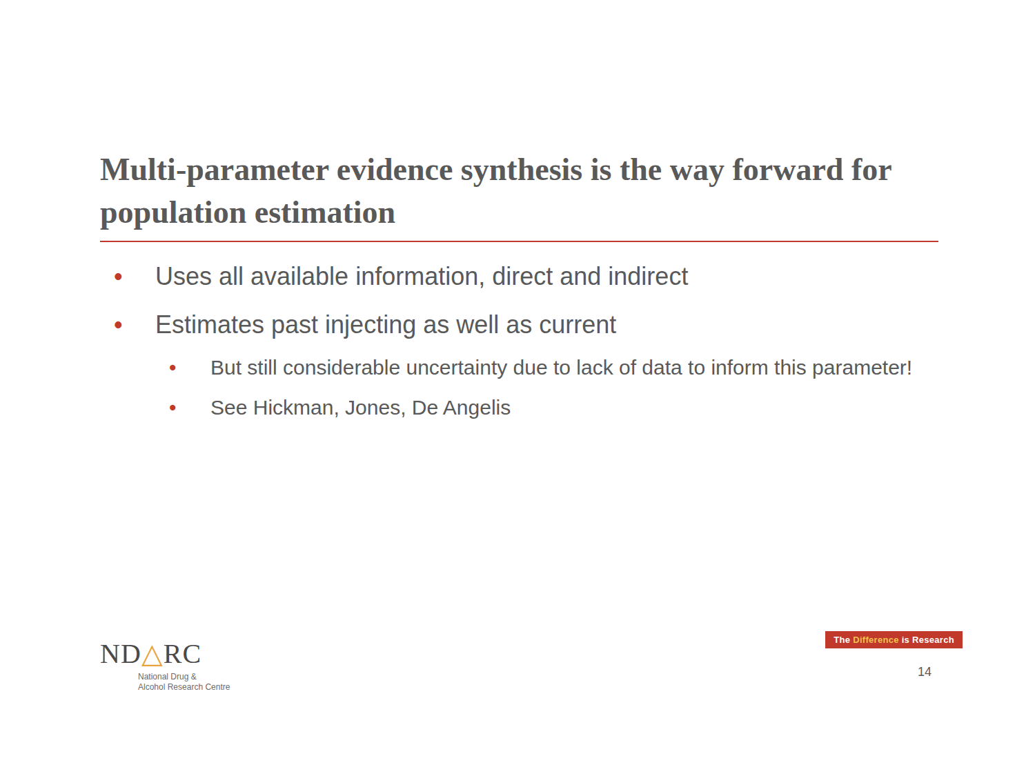Multi-parameter evidence synthesis is the way forward for population estimation
Uses all available information, direct and indirect
Estimates past injecting as well as current
But still considerable uncertainty due to lack of data to inform this parameter!
See Hickman, Jones, De Angelis
ND△RC
National Drug &
Alcohol Research Centre
The Difference is Research
14